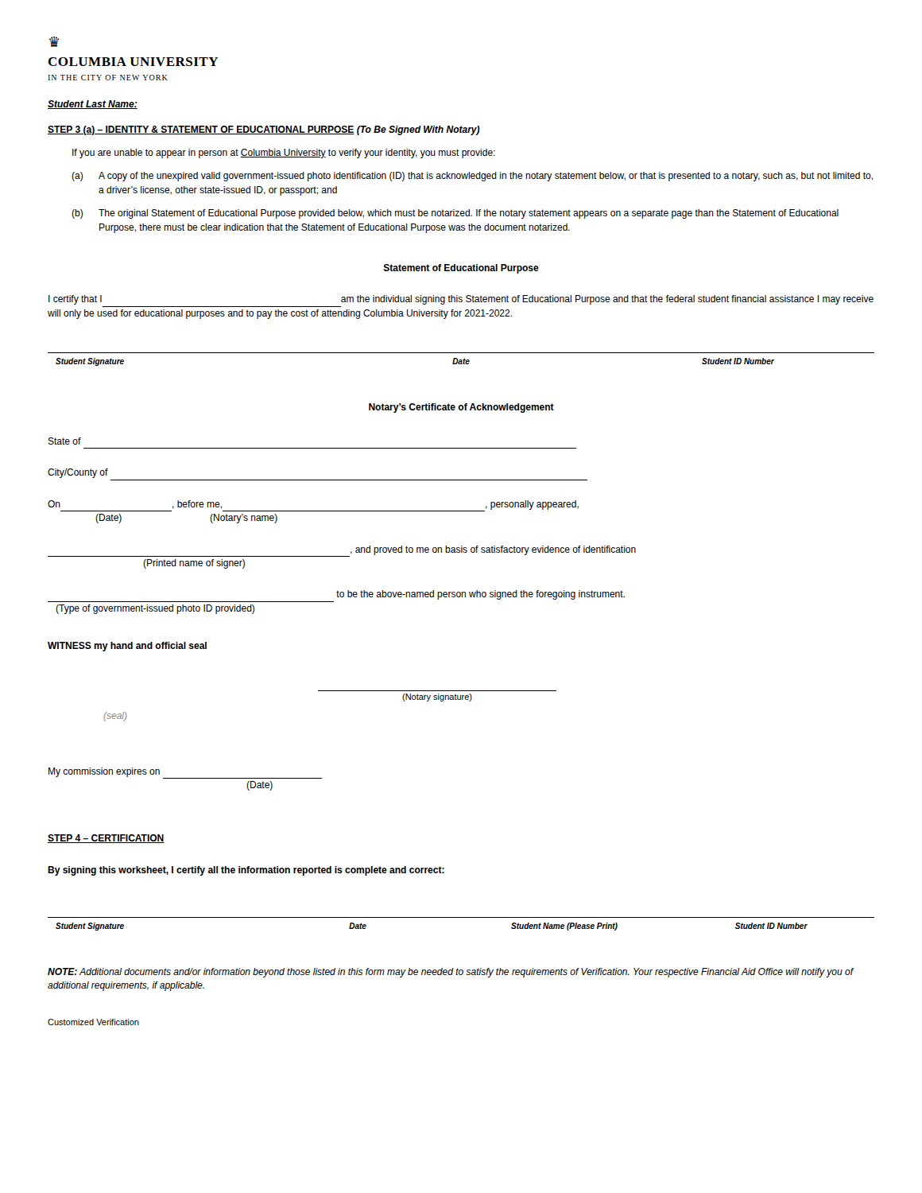♛
COLUMBIA UNIVERSITY
IN THE CITY OF NEW YORK
Student Last Name:
STEP 3 (a) – IDENTITY & STATEMENT OF EDUCATIONAL PURPOSE (To Be Signed With Notary)
If you are unable to appear in person at Columbia University to verify your identity, you must provide:
A copy of the unexpired valid government-issued photo identification (ID) that is acknowledged in the notary statement below, or that is presented to a notary, such as, but not limited to, a driver’s license, other state-issued ID, or passport; and
The original Statement of Educational Purpose provided below, which must be notarized. If the notary statement appears on a separate page than the Statement of Educational Purpose, there must be clear indication that the Statement of Educational Purpose was the document notarized.
Statement of Educational Purpose
I certify that I am the individual signing this Statement of Educational Purpose and that the federal student financial assistance I may receive will only be used for educational purposes and to pay the cost of attending Columbia University for 2021-2022.
| Student Signature | Date | Student ID Number |
Notary’s Certificate of Acknowledgement
State of
City/County of
On , before me, , personally appeared,
(Date) (Notary’s name)
, and proved to me on basis of satisfactory evidence of identification
(Printed name of signer)
to be the above-named person who signed the foregoing instrument.
(Type of government-issued photo ID provided)
WITNESS my hand and official seal
(Notary signature)
(seal)
My commission expires on
(Date)
STEP 4 – CERTIFICATION
By signing this worksheet, I certify all the information reported is complete and correct:
| Student Signature | Date | Student Name (Please Print) | Student ID Number |
NOTE: Additional documents and/or information beyond those listed in this form may be needed to satisfy the requirements of Verification. Your respective Financial Aid Office will notify you of additional requirements, if applicable.
Customized Verification